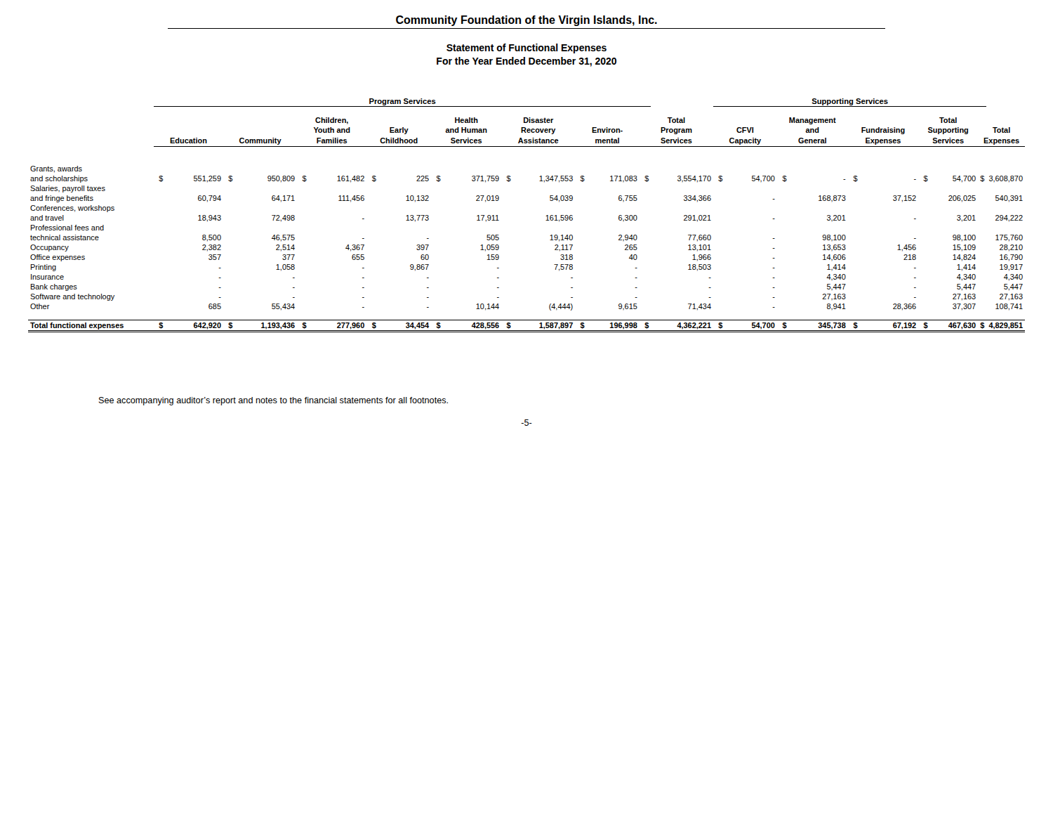Community Foundation of the Virgin Islands, Inc.
Statement of Functional Expenses
For the Year Ended December 31, 2020
| | Program Services | | Supporting Services | |
| | | | Children, | | Health | Disaster | | Total | | Management | | Total | |
| | | | Youth and | Early | and Human | Recovery | Environ- | Program | CFVI | and | Fundraising | Supporting | Total |
| | Education | Community | Families | Childhood | Services | Assistance | mental | Services | Capacity | General | Expenses | Services | Expenses |
| Grants, awards | |
| and scholarships | $ | 551,259 | $ | 950,809 | $ | 161,482 | $ | 225 | $ | 371,759 | $ | 1,347,553 | $ | 171,083 | $ | 3,554,170 | $ | 54,700 | $ | - | $ | - | $ | 54,700 | $ | 3,608,870 |
| Salaries, payroll taxes | |
| and fringe benefits | | 60,794 | | 64,171 | | 111,456 | | 10,132 | | 27,019 | | 54,039 | | 6,755 | | 334,366 | | - | | 168,873 | | 37,152 | | 206,025 | | 540,391 |
| Conferences, workshops | |
| and travel | | 18,943 | | 72,498 | | - | | 13,773 | | 17,911 | | 161,596 | | 6,300 | | 291,021 | | - | | 3,201 | | - | | 3,201 | | 294,222 |
| Professional fees and | |
| technical assistance | | 8,500 | | 46,575 | | - | | - | | 505 | | 19,140 | | 2,940 | | 77,660 | | - | | 98,100 | | - | | 98,100 | | 175,760 |
| Occupancy | | 2,382 | | 2,514 | | 4,367 | | 397 | | 1,059 | | 2,117 | | 265 | | 13,101 | | - | | 13,653 | | 1,456 | | 15,109 | | 28,210 |
| Office expenses | | 357 | | 377 | | 655 | | 60 | | 159 | | 318 | | 40 | | 1,966 | | - | | 14,606 | | 218 | | 14,824 | | 16,790 |
| Printing | | - | | 1,058 | | - | | 9,867 | | - | | 7,578 | | - | | 18,503 | | - | | 1,414 | | - | | 1,414 | | 19,917 |
| Insurance | | - | | - | | - | | - | | - | | - | | - | | - | | - | | 4,340 | | - | | 4,340 | | 4,340 |
| Bank charges | | - | | - | | - | | - | | - | | - | | - | | - | | - | | 5,447 | | - | | 5,447 | | 5,447 |
| Software and technology | | - | | - | | - | | - | | - | | - | | - | | - | | - | | 27,163 | | - | | 27,163 | | 27,163 |
| Other | | 685 | | 55,434 | | - | | - | | 10,144 | | (4,444) | | 9,615 | | 71,434 | | - | | 8,941 | | 28,366 | | 37,307 | | 108,741 |
| Total functional expenses | $ | 642,920 | $ | 1,193,436 | $ | 277,960 | $ | 34,454 | $ | 428,556 | $ | 1,587,897 | $ | 196,998 | $ | 4,362,221 | $ | 54,700 | $ | 345,738 | $ | 67,192 | $ | 467,630 | $ | 4,829,851 |
See accompanying auditor’s report and notes to the financial statements for all footnotes.
-5-